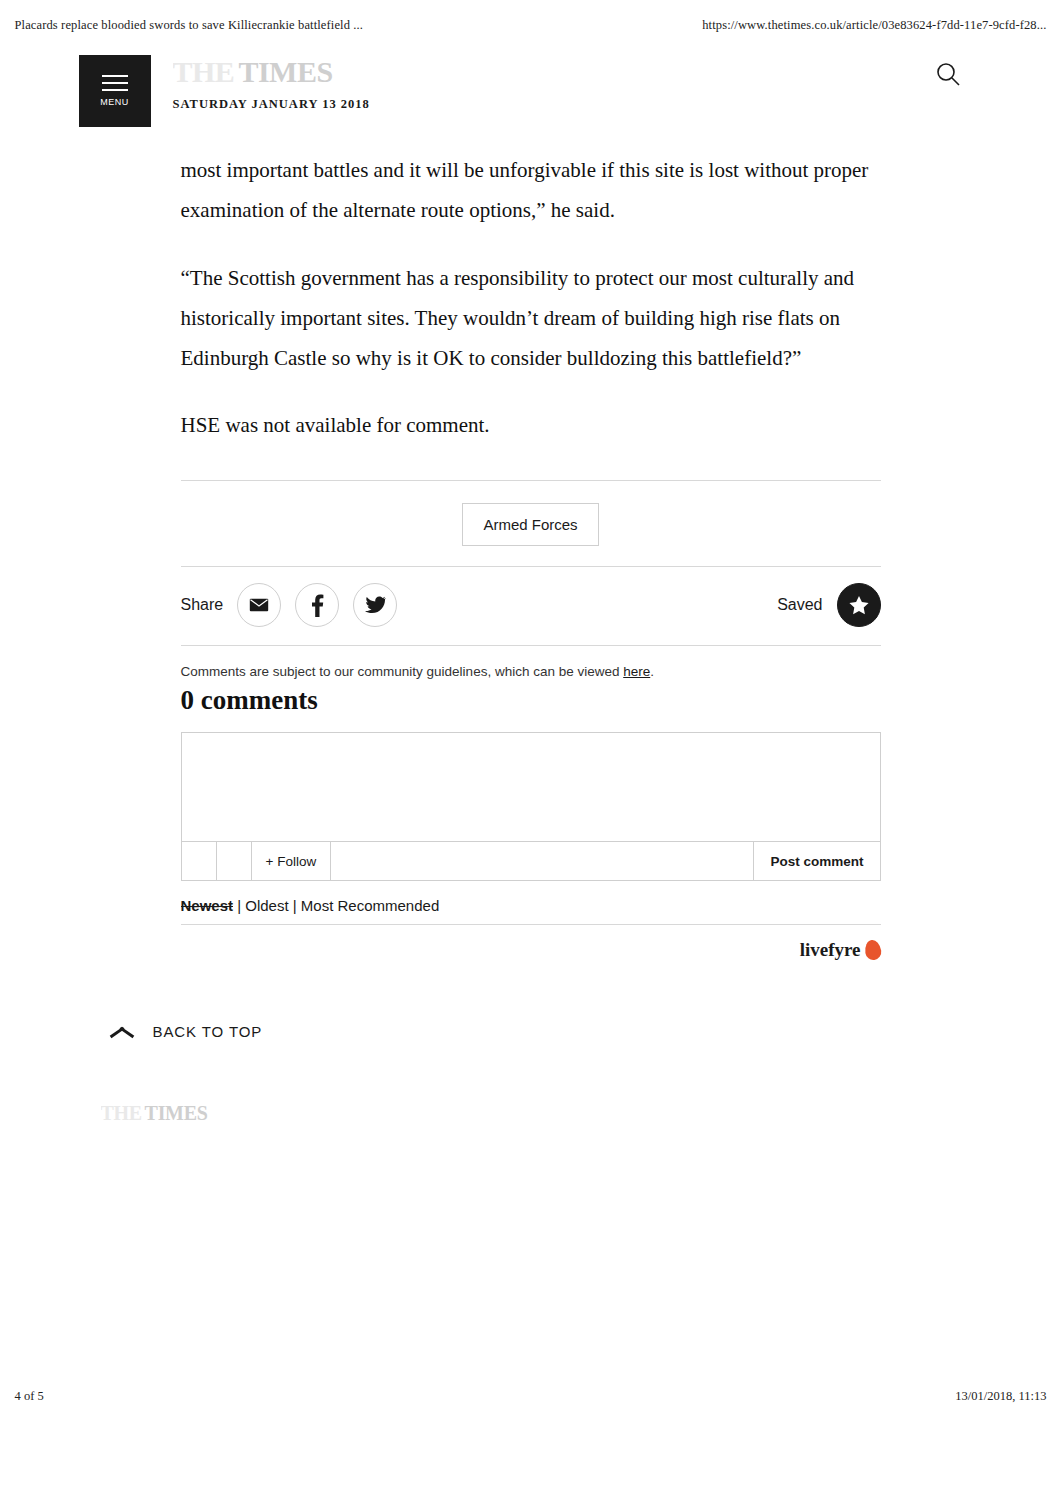Placards replace bloodied swords to save Killiecrankie battlefield ...
https://www.thetimes.co.uk/article/03e83624-f7dd-11e7-9cfd-f28...
MENU
THE  TIMES
SATURDAY JANUARY 13 2018
most important battles and it will be unforgivable if this site is lost without proper examination of the alternate route options,” he said.
“The Scottish government has a responsibility to protect our most culturally and historically important sites. They wouldn’t dream of building high rise flats on Edinburgh Castle so why is it OK to consider bulldozing this battlefield?”
HSE was not available for comment.
Armed Forces
Share
Saved
Comments are subject to our community guidelines, which can be viewed here.
0 comments
+ Follow
Post comment
Newest | Oldest | Most Recommended
livefyre
BACK TO TOP
THE  TIMES
4 of 5
13/01/2018, 11:13